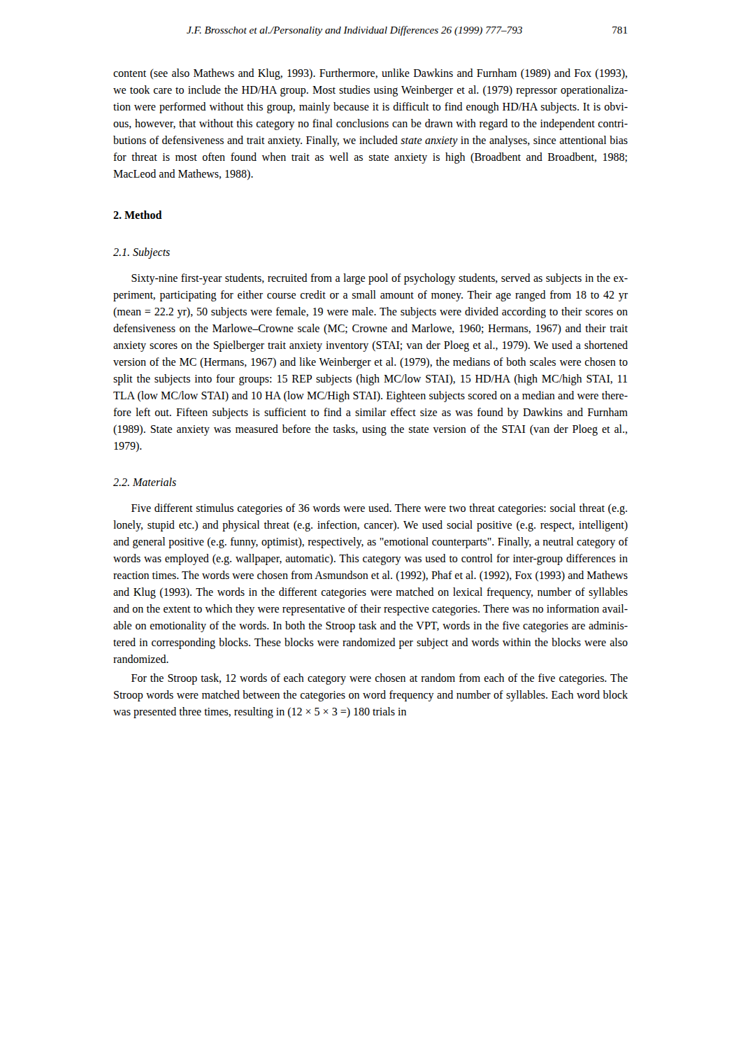J.F. Brosschot et al./Personality and Individual Differences 26 (1999) 777–793 781
content (see also Mathews and Klug, 1993). Furthermore, unlike Dawkins and Furnham (1989) and Fox (1993), we took care to include the HD/HA group. Most studies using Weinberger et al. (1979) repressor operationalization were performed without this group, mainly because it is difficult to find enough HD/HA subjects. It is obvious, however, that without this category no final conclusions can be drawn with regard to the independent contributions of defensiveness and trait anxiety. Finally, we included state anxiety in the analyses, since attentional bias for threat is most often found when trait as well as state anxiety is high (Broadbent and Broadbent, 1988; MacLeod and Mathews, 1988).
2. Method
2.1. Subjects
Sixty-nine first-year students, recruited from a large pool of psychology students, served as subjects in the experiment, participating for either course credit or a small amount of money. Their age ranged from 18 to 42 yr (mean = 22.2 yr), 50 subjects were female, 19 were male. The subjects were divided according to their scores on defensiveness on the Marlowe–Crowne scale (MC; Crowne and Marlowe, 1960; Hermans, 1967) and their trait anxiety scores on the Spielberger trait anxiety inventory (STAI; van der Ploeg et al., 1979). We used a shortened version of the MC (Hermans, 1967) and like Weinberger et al. (1979), the medians of both scales were chosen to split the subjects into four groups: 15 REP subjects (high MC/low STAI), 15 HD/HA (high MC/high STAI, 11 TLA (low MC/low STAI) and 10 HA (low MC/High STAI). Eighteen subjects scored on a median and were therefore left out. Fifteen subjects is sufficient to find a similar effect size as was found by Dawkins and Furnham (1989). State anxiety was measured before the tasks, using the state version of the STAI (van der Ploeg et al., 1979).
2.2. Materials
Five different stimulus categories of 36 words were used. There were two threat categories: social threat (e.g. lonely, stupid etc.) and physical threat (e.g. infection, cancer). We used social positive (e.g. respect, intelligent) and general positive (e.g. funny, optimist), respectively, as "emotional counterparts". Finally, a neutral category of words was employed (e.g. wallpaper, automatic). This category was used to control for inter-group differences in reaction times. The words were chosen from Asmundson et al. (1992), Phaf et al. (1992), Fox (1993) and Mathews and Klug (1993). The words in the different categories were matched on lexical frequency, number of syllables and on the extent to which they were representative of their respective categories. There was no information available on emotionality of the words. In both the Stroop task and the VPT, words in the five categories are administered in corresponding blocks. These blocks were randomized per subject and words within the blocks were also randomized.
For the Stroop task, 12 words of each category were chosen at random from each of the five categories. The Stroop words were matched between the categories on word frequency and number of syllables. Each word block was presented three times, resulting in (12 × 5 × 3 =) 180 trials in